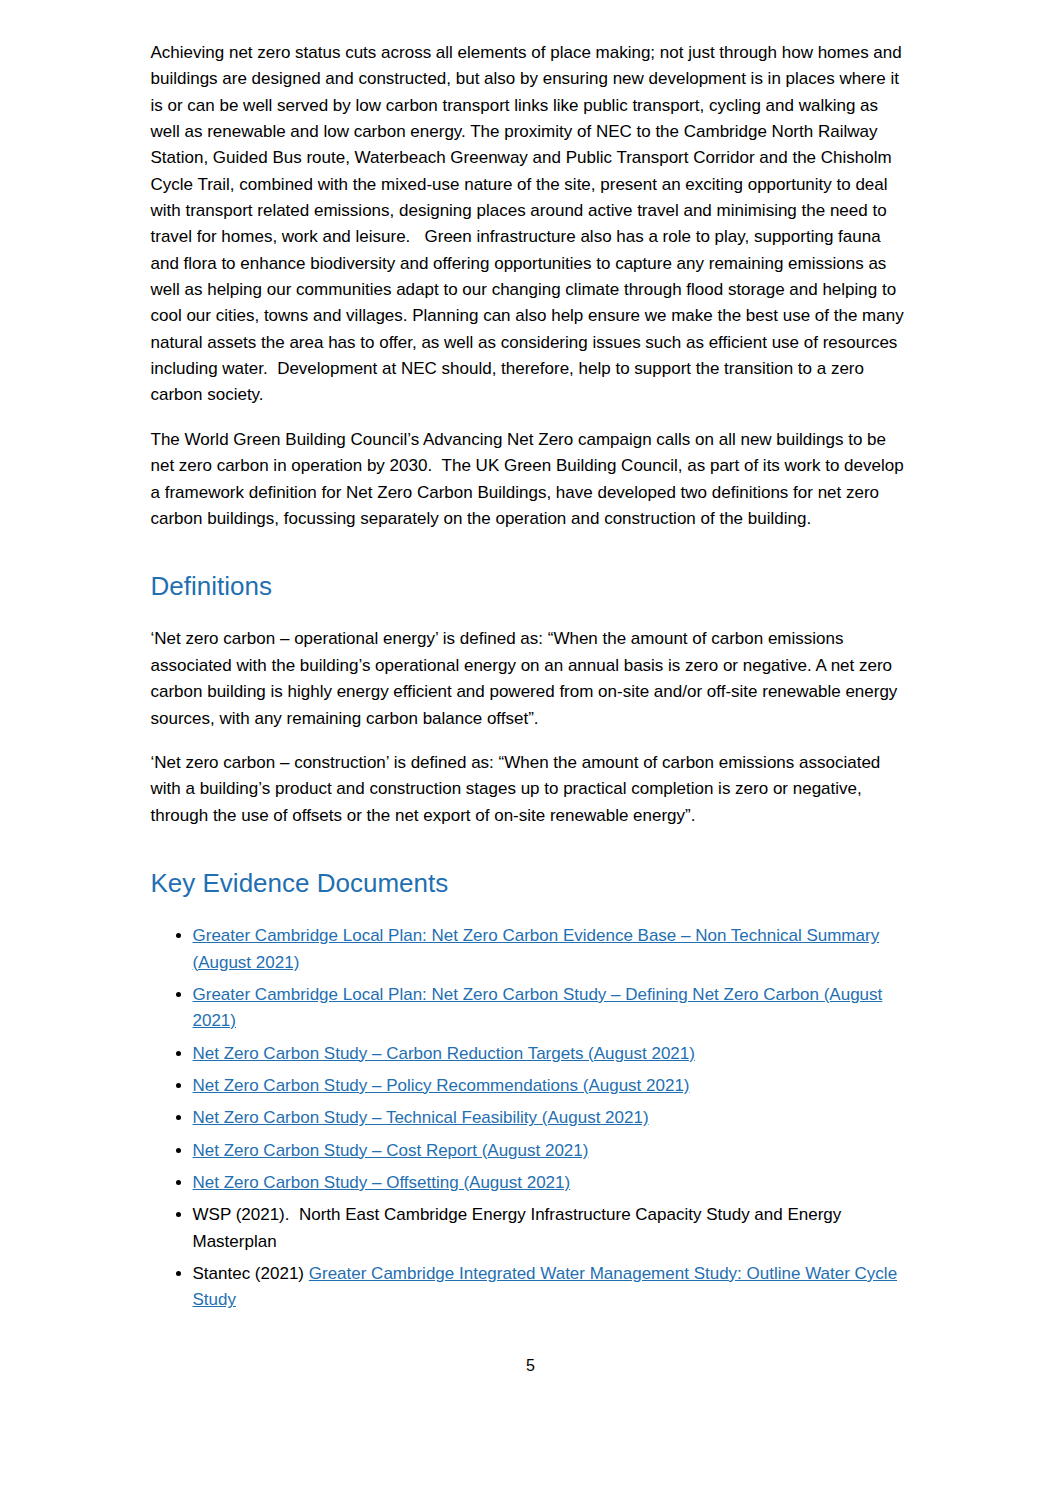Achieving net zero status cuts across all elements of place making; not just through how homes and buildings are designed and constructed, but also by ensuring new development is in places where it is or can be well served by low carbon transport links like public transport, cycling and walking as well as renewable and low carbon energy. The proximity of NEC to the Cambridge North Railway Station, Guided Bus route, Waterbeach Greenway and Public Transport Corridor and the Chisholm Cycle Trail, combined with the mixed-use nature of the site, present an exciting opportunity to deal with transport related emissions, designing places around active travel and minimising the need to travel for homes, work and leisure. Green infrastructure also has a role to play, supporting fauna and flora to enhance biodiversity and offering opportunities to capture any remaining emissions as well as helping our communities adapt to our changing climate through flood storage and helping to cool our cities, towns and villages. Planning can also help ensure we make the best use of the many natural assets the area has to offer, as well as considering issues such as efficient use of resources including water. Development at NEC should, therefore, help to support the transition to a zero carbon society.
The World Green Building Council’s Advancing Net Zero campaign calls on all new buildings to be net zero carbon in operation by 2030. The UK Green Building Council, as part of its work to develop a framework definition for Net Zero Carbon Buildings, have developed two definitions for net zero carbon buildings, focussing separately on the operation and construction of the building.
Definitions
‘Net zero carbon – operational energy’ is defined as: “When the amount of carbon emissions associated with the building’s operational energy on an annual basis is zero or negative. A net zero carbon building is highly energy efficient and powered from on-site and/or off-site renewable energy sources, with any remaining carbon balance offset”.
‘Net zero carbon – construction’ is defined as: “When the amount of carbon emissions associated with a building’s product and construction stages up to practical completion is zero or negative, through the use of offsets or the net export of on-site renewable energy”.
Key Evidence Documents
Greater Cambridge Local Plan: Net Zero Carbon Evidence Base – Non Technical Summary (August 2021)
Greater Cambridge Local Plan: Net Zero Carbon Study – Defining Net Zero Carbon (August 2021)
Net Zero Carbon Study – Carbon Reduction Targets (August 2021)
Net Zero Carbon Study – Policy Recommendations (August 2021)
Net Zero Carbon Study – Technical Feasibility (August 2021)
Net Zero Carbon Study – Cost Report (August 2021)
Net Zero Carbon Study – Offsetting (August 2021)
WSP (2021). North East Cambridge Energy Infrastructure Capacity Study and Energy Masterplan
Stantec (2021) Greater Cambridge Integrated Water Management Study: Outline Water Cycle Study
5